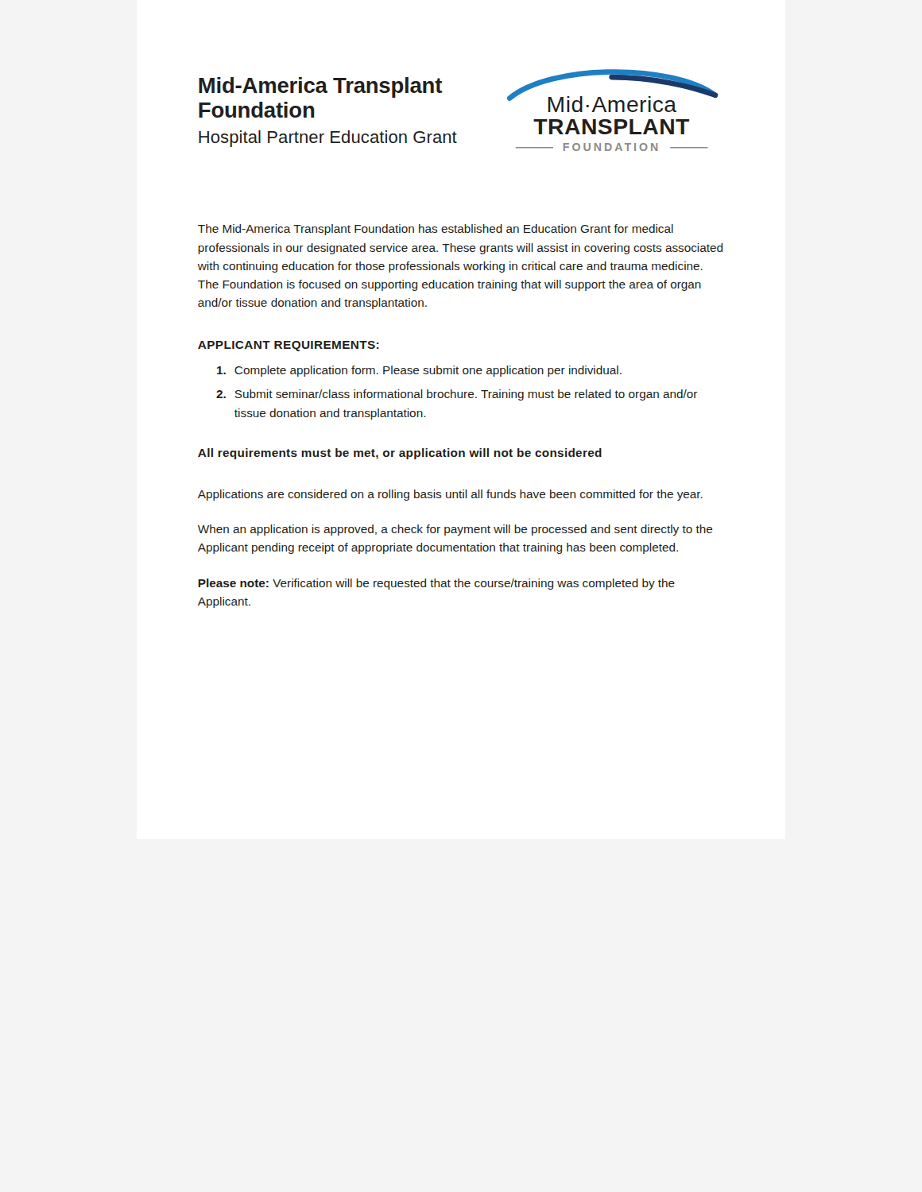Mid-America Transplant Foundation
Hospital Partner Education Grant
Mid·America TRANSPLANT FOUNDATION
The Mid-America Transplant Foundation has established an Education Grant for medical professionals in our designated service area. These grants will assist in covering costs associated with continuing education for those professionals working in critical care and trauma medicine. The Foundation is focused on supporting education training that will support the area of organ and/or tissue donation and transplantation.
Applicant Requirements:
Complete application form. Please submit one application per individual.
Submit seminar/class informational brochure. Training must be related to organ and/or tissue donation and transplantation.
All requirements must be met, or application will not be considered
Applications are considered on a rolling basis until all funds have been committed for the year.
When an application is approved, a check for payment will be processed and sent directly to the Applicant pending receipt of appropriate documentation that training has been completed.
Please note: Verification will be requested that the course/training was completed by the Applicant.